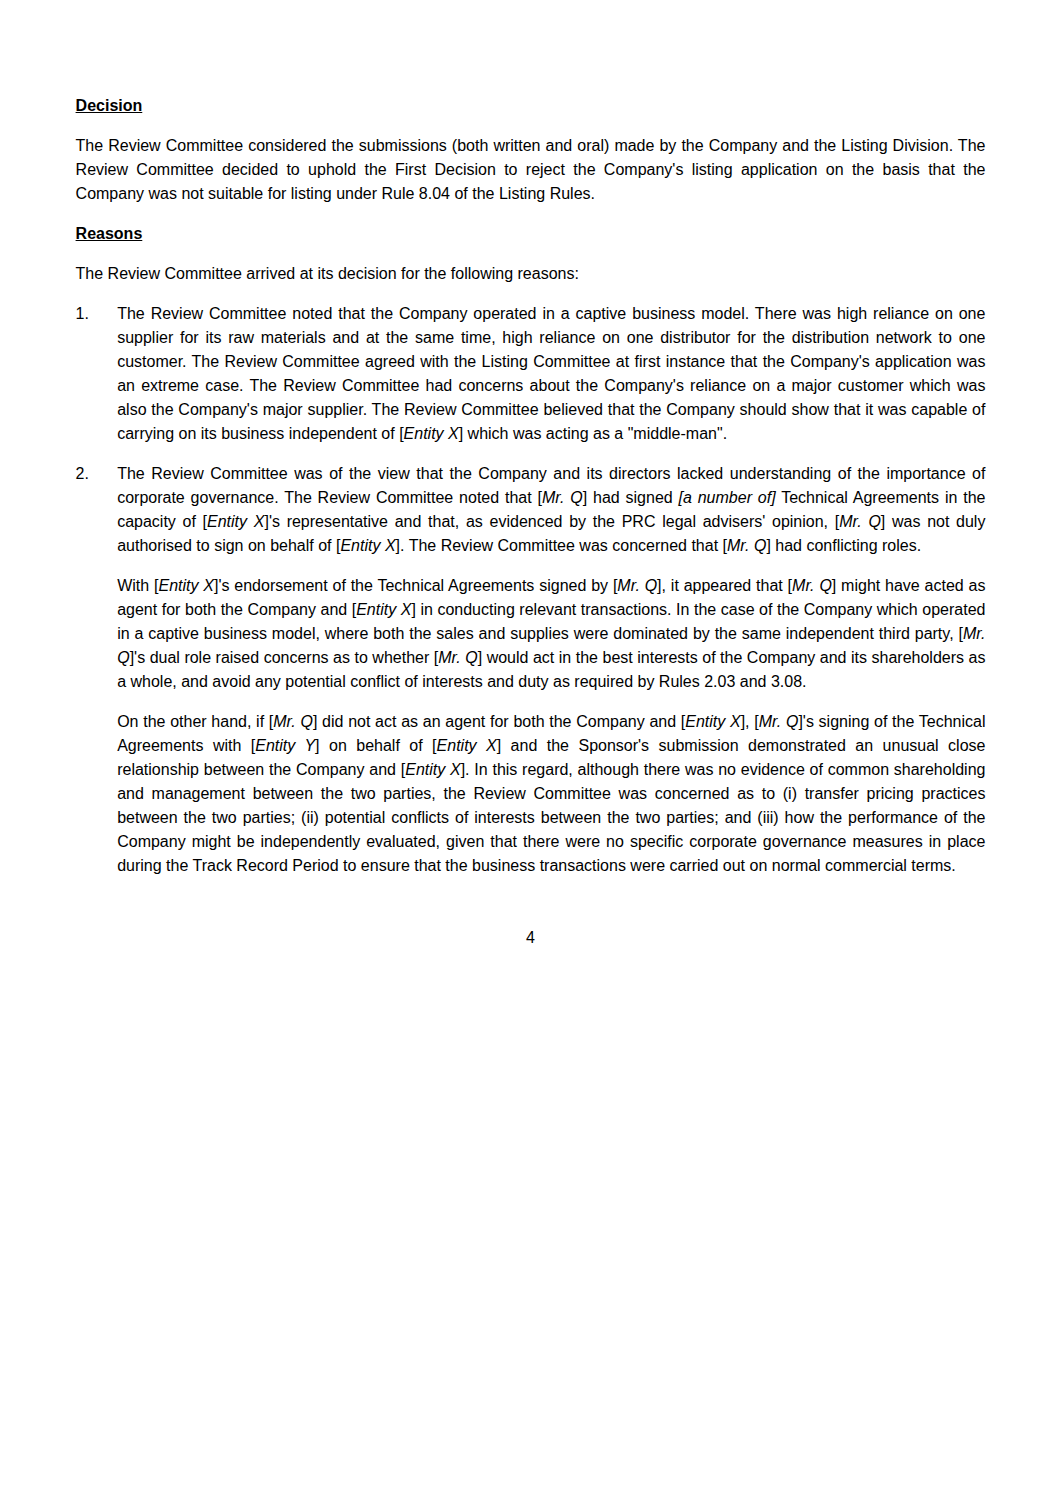Decision
The Review Committee considered the submissions (both written and oral) made by the Company and the Listing Division. The Review Committee decided to uphold the First Decision to reject the Company's listing application on the basis that the Company was not suitable for listing under Rule 8.04 of the Listing Rules.
Reasons
The Review Committee arrived at its decision for the following reasons:
The Review Committee noted that the Company operated in a captive business model. There was high reliance on one supplier for its raw materials and at the same time, high reliance on one distributor for the distribution network to one customer. The Review Committee agreed with the Listing Committee at first instance that the Company's application was an extreme case. The Review Committee had concerns about the Company's reliance on a major customer which was also the Company's major supplier. The Review Committee believed that the Company should show that it was capable of carrying on its business independent of [Entity X] which was acting as a "middle-man".
The Review Committee was of the view that the Company and its directors lacked understanding of the importance of corporate governance. The Review Committee noted that [Mr. Q] had signed [a number of] Technical Agreements in the capacity of [Entity X]'s representative and that, as evidenced by the PRC legal advisers' opinion, [Mr. Q] was not duly authorised to sign on behalf of [Entity X]. The Review Committee was concerned that [Mr. Q] had conflicting roles.
With [Entity X]'s endorsement of the Technical Agreements signed by [Mr. Q], it appeared that [Mr. Q] might have acted as agent for both the Company and [Entity X] in conducting relevant transactions. In the case of the Company which operated in a captive business model, where both the sales and supplies were dominated by the same independent third party, [Mr. Q]'s dual role raised concerns as to whether [Mr. Q] would act in the best interests of the Company and its shareholders as a whole, and avoid any potential conflict of interests and duty as required by Rules 2.03 and 3.08.
On the other hand, if [Mr. Q] did not act as an agent for both the Company and [Entity X], [Mr. Q]'s signing of the Technical Agreements with [Entity Y] on behalf of [Entity X] and the Sponsor's submission demonstrated an unusual close relationship between the Company and [Entity X]. In this regard, although there was no evidence of common shareholding and management between the two parties, the Review Committee was concerned as to (i) transfer pricing practices between the two parties; (ii) potential conflicts of interests between the two parties; and (iii) how the performance of the Company might be independently evaluated, given that there were no specific corporate governance measures in place during the Track Record Period to ensure that the business transactions were carried out on normal commercial terms.
4